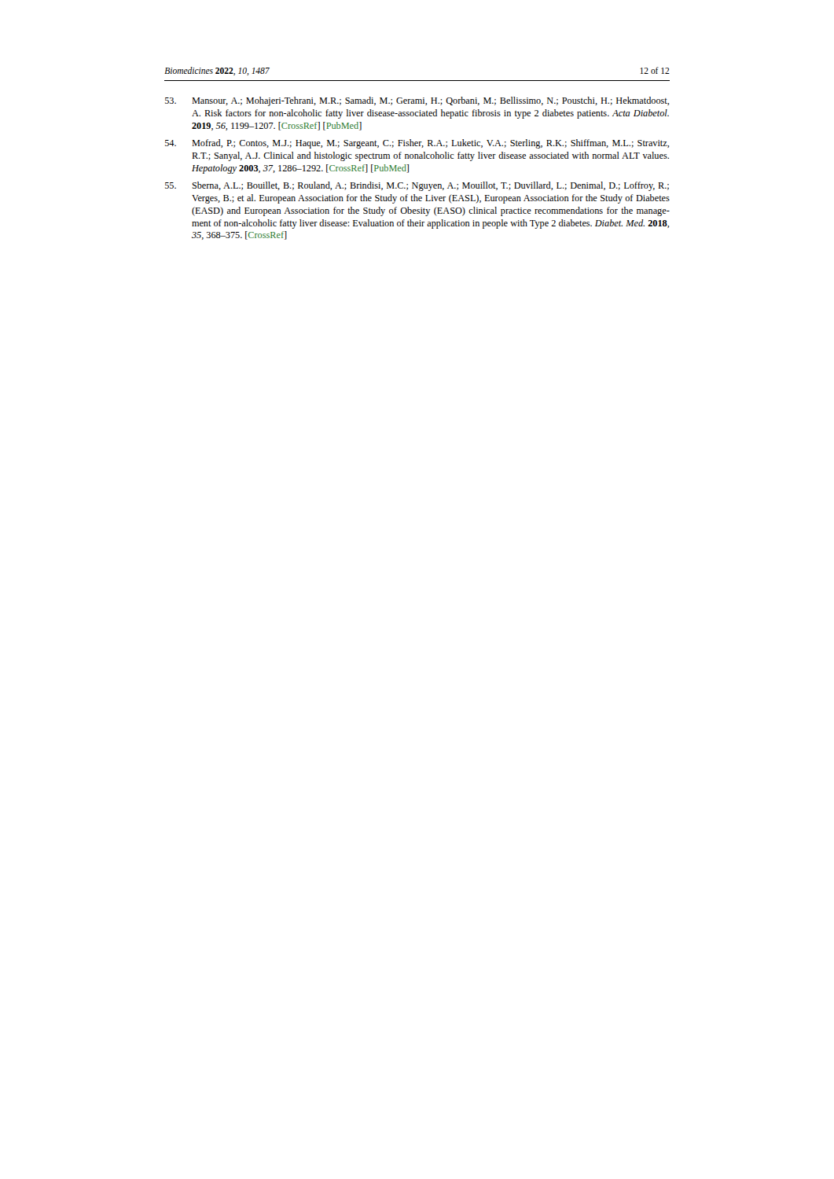Biomedicines 2022, 10, 1487
12 of 12
53. Mansour, A.; Mohajeri-Tehrani, M.R.; Samadi, M.; Gerami, H.; Qorbani, M.; Bellissimo, N.; Poustchi, H.; Hekmatdoost, A. Risk factors for non-alcoholic fatty liver disease-associated hepatic fibrosis in type 2 diabetes patients. Acta Diabetol. 2019, 56, 1199–1207. [CrossRef] [PubMed]
54. Mofrad, P.; Contos, M.J.; Haque, M.; Sargeant, C.; Fisher, R.A.; Luketic, V.A.; Sterling, R.K.; Shiffman, M.L.; Stravitz, R.T.; Sanyal, A.J. Clinical and histologic spectrum of nonalcoholic fatty liver disease associated with normal ALT values. Hepatology 2003, 37, 1286–1292. [CrossRef] [PubMed]
55. Sberna, A.L.; Bouillet, B.; Rouland, A.; Brindisi, M.C.; Nguyen, A.; Mouillot, T.; Duvillard, L.; Denimal, D.; Loffroy, R.; Verges, B.; et al. European Association for the Study of the Liver (EASL), European Association for the Study of Diabetes (EASD) and European Association for the Study of Obesity (EASO) clinical practice recommendations for the management of non-alcoholic fatty liver disease: Evaluation of their application in people with Type 2 diabetes. Diabet. Med. 2018, 35, 368–375. [CrossRef]